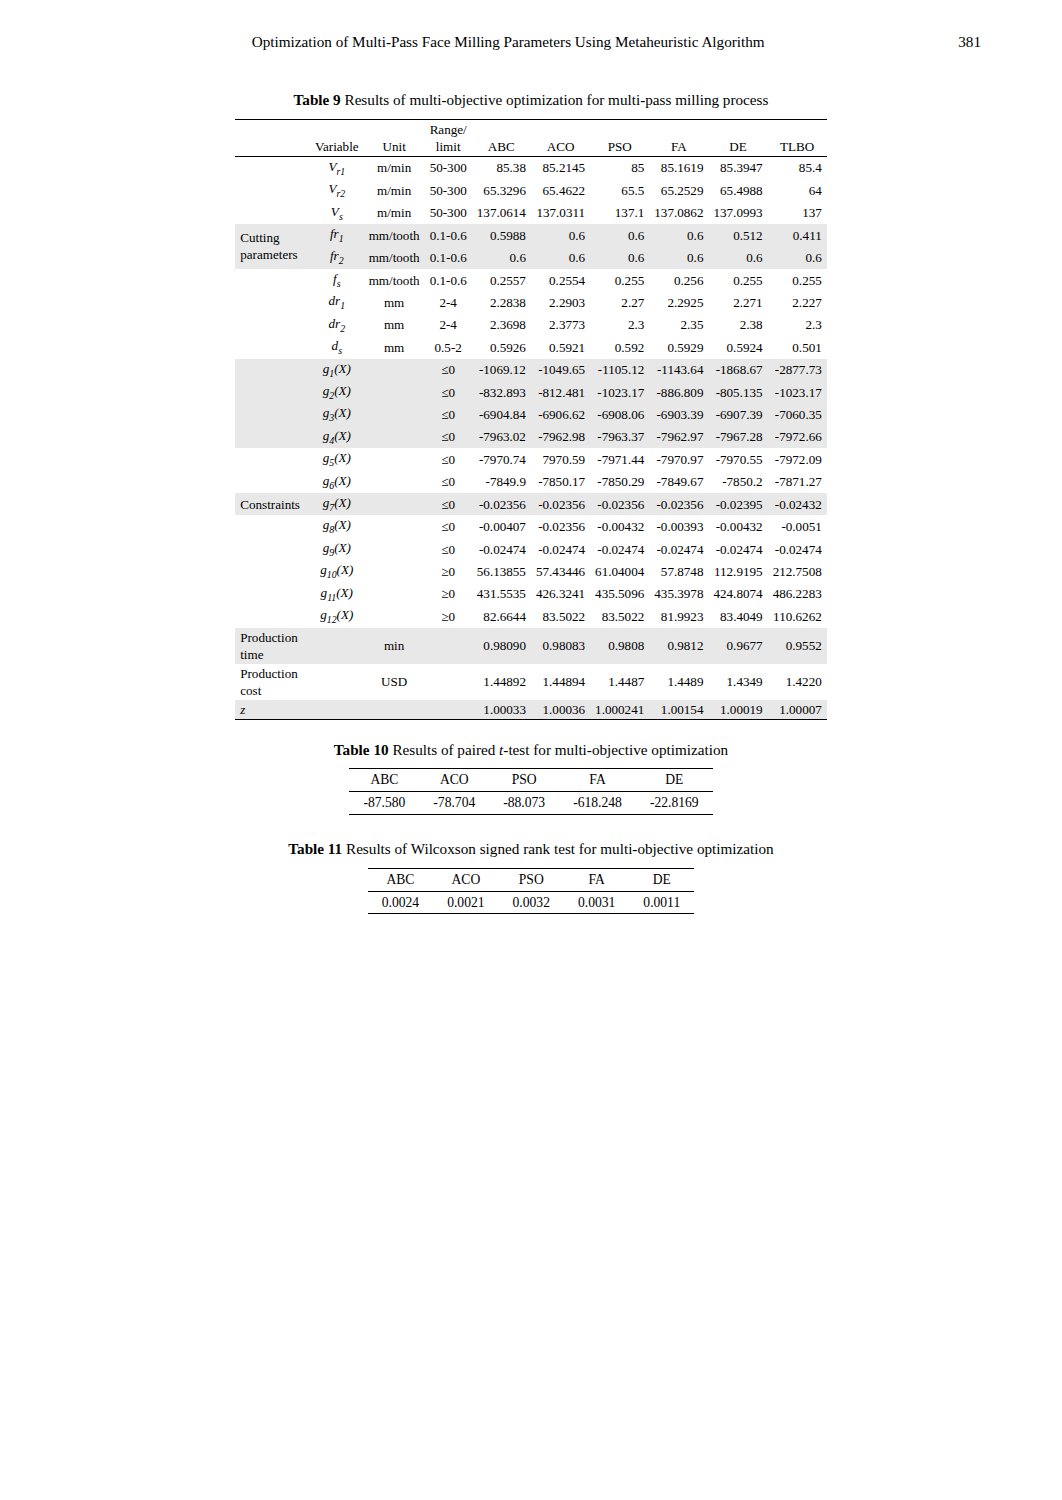Optimization of Multi-Pass Face Milling Parameters Using Metaheuristic Algorithm
381
Table 9 Results of multi-objective optimization for multi-pass milling process
| | Variable | Unit | Range/ limit | ABC | ACO | PSO | FA | DE | TLBO |
| --- | --- | --- | --- | --- | --- | --- | --- | --- | --- |
| | V r1 | m/min | 50-300 | 85.38 | 85.2145 | 85 | 85.1619 | 85.3947 | 85.4 |
| V r2 | m/min | 50-300 | 65.3296 | 65.4622 | 65.5 | 65.2529 | 65.4988 | 64 |
| V s | m/min | 50-300 | 137.0614 | 137.0311 | 137.1 | 137.0862 | 137.0993 | 137 |
| Cutting parameters | fr 1 | mm/tooth | 0.1-0.6 | 0.5988 | 0.6 | 0.6 | 0.6 | 0.512 | 0.411 |
| fr 2 | mm/tooth | 0.1-0.6 | 0.6 | 0.6 | 0.6 | 0.6 | 0.6 | 0.6 |
| | f s | mm/tooth | 0.1-0.6 | 0.2557 | 0.2554 | 0.255 | 0.256 | 0.255 | 0.255 |
| dr 1 | mm | 2-4 | 2.2838 | 2.2903 | 2.27 | 2.2925 | 2.271 | 2.227 |
| dr 2 | mm | 2-4 | 2.3698 | 2.3773 | 2.3 | 2.35 | 2.38 | 2.3 |
| d s | mm | 0.5-2 | 0.5926 | 0.5921 | 0.592 | 0.5929 | 0.5924 | 0.501 |
| | g 1 (X) | | ≤0 | -1069.12 | -1049.65 | -1105.12 | -1143.64 | -1868.67 | -2877.73 |
| g 2 (X) | | ≤0 | -832.893 | -812.481 | -1023.17 | -886.809 | -805.135 | -1023.17 |
| g 3 (X) | | ≤0 | -6904.84 | -6906.62 | -6908.06 | -6903.39 | -6907.39 | -7060.35 |
| g 4 (X) | | ≤0 | -7963.02 | -7962.98 | -7963.37 | -7962.97 | -7967.28 | -7972.66 |
| | g 5 (X) | | ≤0 | -7970.74 | 7970.59 | -7971.44 | -7970.97 | -7970.55 | -7972.09 |
| g 6 (X) | | ≤0 | -7849.9 | -7850.17 | -7850.29 | -7849.67 | -7850.2 | -7871.27 |
| Constraints | g 7 (X) | | ≤0 | -0.02356 | -0.02356 | -0.02356 | -0.02356 | -0.02395 | -0.02432 |
| | g 8 (X) | | ≤0 | -0.00407 | -0.02356 | -0.00432 | -0.00393 | -0.00432 | -0.0051 |
| g 9 (X) | | ≤0 | -0.02474 | -0.02474 | -0.02474 | -0.02474 | -0.02474 | -0.02474 |
| g 10 (X) | | ≥0 | 56.13855 | 57.43446 | 61.04004 | 57.8748 | 112.9195 | 212.7508 |
| g 11 (X) | | ≥0 | 431.5535 | 426.3241 | 435.5096 | 435.3978 | 424.8074 | 486.2283 |
| g 12 (X) | | ≥0 | 82.6644 | 83.5022 | 83.5022 | 81.9923 | 83.4049 | 110.6262 |
| Production time | | min | | 0.98090 | 0.98083 | 0.9808 | 0.9812 | 0.9677 | 0.9552 |
| Production cost | | USD | | 1.44892 | 1.44894 | 1.4487 | 1.4489 | 1.4349 | 1.4220 |
| z | | | | 1.00033 | 1.00036 | 1.000241 | 1.00154 | 1.00019 | 1.00007 |
Table 10 Results of paired t-test for multi-objective optimization
| ABC | ACO | PSO | FA | DE |
| --- | --- | --- | --- | --- |
| -87.580 | -78.704 | -88.073 | -618.248 | -22.8169 |
Table 11 Results of Wilcoxson signed rank test for multi-objective optimization
| ABC | ACO | PSO | FA | DE |
| --- | --- | --- | --- | --- |
| 0.0024 | 0.0021 | 0.0032 | 0.0031 | 0.0011 |